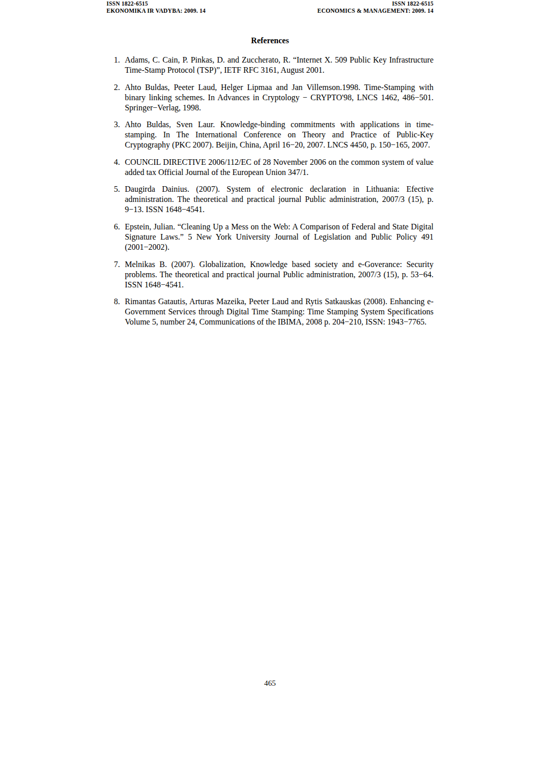ISSN 1822-6515 ISSN 1822-6515
EKONOMIKA IR VADYBA: 2009. 14 ECONOMICS & MANAGEMENT: 2009. 14
References
Adams, C. Cain, P. Pinkas, D. and Zuccherato, R. “Internet X. 509 Public Key Infrastructure Time-Stamp Protocol (TSP)”, IETF RFC 3161, August 2001.
Ahto Buldas, Peeter Laud, Helger Lipmaa and Jan Villemson.1998. Time-Stamping with binary linking schemes. In Advances in Cryptology − CRYPTO'98, LNCS 1462, 486−501. Springer−Verlag, 1998.
Ahto Buldas, Sven Laur. Knowledge-binding commitments with applications in time-stamping. In The International Conference on Theory and Practice of Public-Key Cryptography (PKC 2007). Beijin, China, April 16−20, 2007. LNCS 4450, p. 150−165, 2007.
COUNCIL DIRECTIVE 2006/112/EC of 28 November 2006 on the common system of value added tax Official Journal of the European Union 347/1.
Daugirda Dainius. (2007). System of electronic declaration in Lithuania: Efective administration. The theoretical and practical journal Public administration, 2007/3 (15), p. 9−13. ISSN 1648−4541.
Epstein, Julian. “Cleaning Up a Mess on the Web: A Comparison of Federal and State Digital Signature Laws.” 5 New York University Journal of Legislation and Public Policy 491 (2001−2002).
Melnikas B. (2007). Globalization, Knowledge based society and e-Goverance: Security problems. The theoretical and practical journal Public administration, 2007/3 (15), p. 53−64. ISSN 1648−4541.
Rimantas Gatautis, Arturas Mazeika, Peeter Laud and Rytis Satkauskas (2008). Enhancing e-Government Services through Digital Time Stamping: Time Stamping System Specifications Volume 5, number 24, Communications of the IBIMA, 2008 p. 204−210, ISSN: 1943−7765.
465